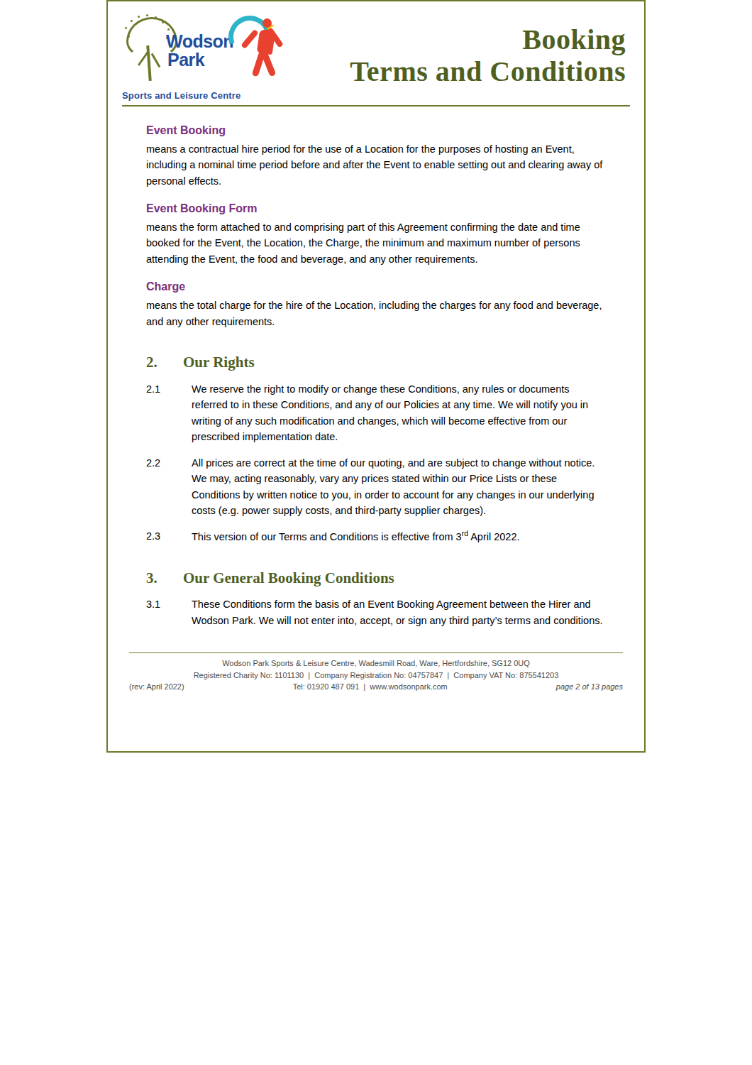WodsonPark
✦
Sports and Leisure Centre
Booking
Terms and Conditions
Event Booking
means a contractual hire period for the use of a Location for the purposes of hosting an Event, including a nominal time period before and after the Event to enable setting out and clearing away of personal effects.
Event Booking Form
means the form attached to and comprising part of this Agreement confirming the date and time booked for the Event, the Location, the Charge, the minimum and maximum number of persons attending the Event, the food and beverage, and any other requirements.
Charge
means the total charge for the hire of the Location, including the charges for any food and beverage, and any other requirements.
2. Our Rights
2.1 We reserve the right to modify or change these Conditions, any rules or documents referred to in these Conditions, and any of our Policies at any time. We will notify you in writing of any such modification and changes, which will become effective from our prescribed implementation date.
2.2 All prices are correct at the time of our quoting, and are subject to change without notice. We may, acting reasonably, vary any prices stated within our Price Lists or these Conditions by written notice to you, in order to account for any changes in our underlying costs (e.g. power supply costs, and third-party supplier charges).
2.3 This version of our Terms and Conditions is effective from 3rd April 2022.
3. Our General Booking Conditions
3.1 These Conditions form the basis of an Event Booking Agreement between the Hirer and Wodson Park. We will not enter into, accept, or sign any third party’s terms and conditions.
Wodson Park Sports & Leisure Centre, Wadesmill Road, Ware, Hertfordshire, SG12 0UQ
Registered Charity No: 1101130 | Company Registration No: 04757847 | Company VAT No: 875541203
(rev: April 2022)
Tel: 01920 487 091 | www.wodsonpark.com
page 2 of 13 pages